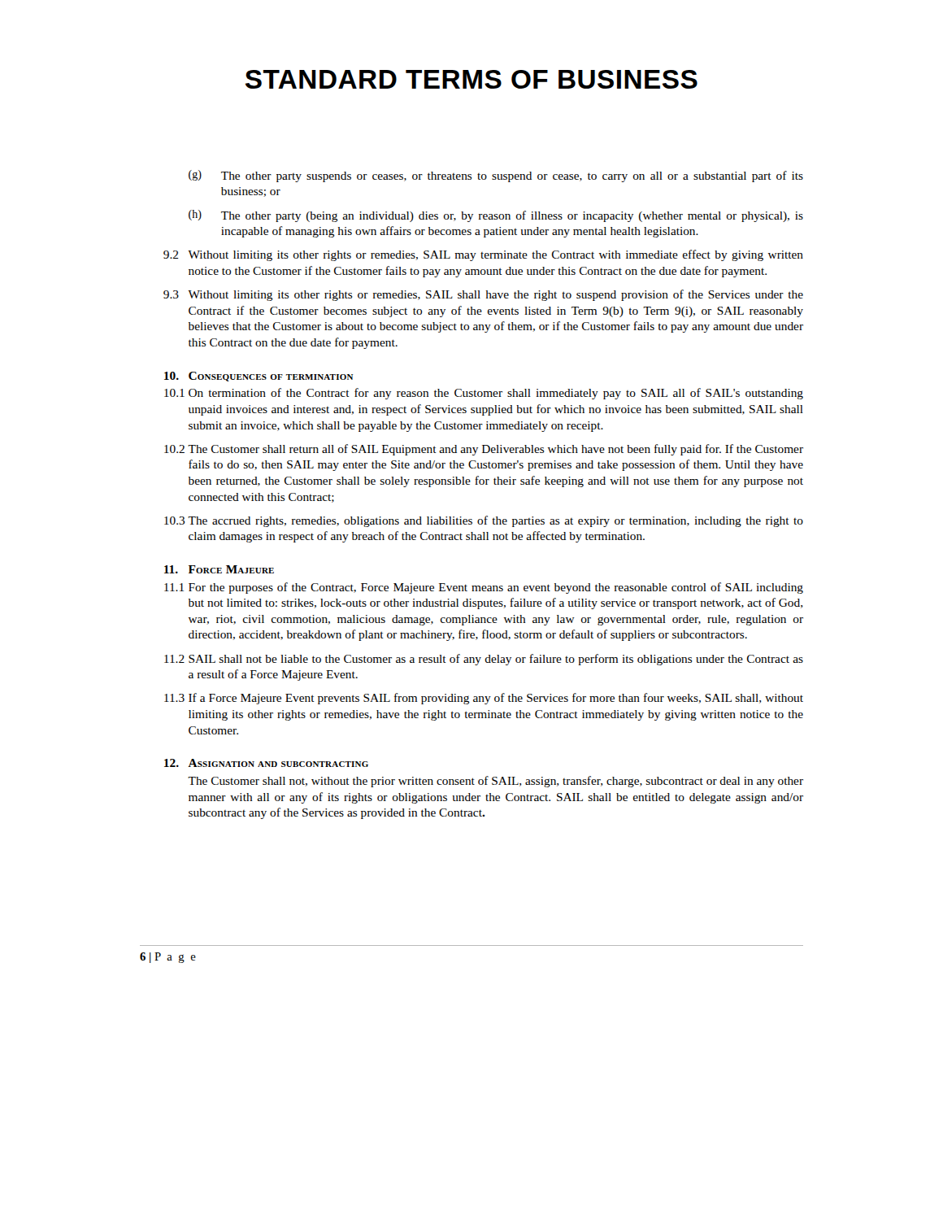STANDARD TERMS OF BUSINESS
(g)
The other party suspends or ceases, or threatens to suspend or cease, to carry on all or a substantial part of its business; or
(h)
The other party (being an individual) dies or, by reason of illness or incapacity (whether mental or physical), is incapable of managing his own affairs or becomes a patient under any mental health legislation.
9.2
Without limiting its other rights or remedies, SAIL may terminate the Contract with immediate effect by giving written notice to the Customer if the Customer fails to pay any amount due under this Contract on the due date for payment.
9.3
Without limiting its other rights or remedies, SAIL shall have the right to suspend provision of the Services under the Contract if the Customer becomes subject to any of the events listed in Term 9(b) to Term 9(i), or SAIL reasonably believes that the Customer is about to become subject to any of them, or if the Customer fails to pay any amount due under this Contract on the due date for payment.
10.
Consequences of termination
10.1
On termination of the Contract for any reason the Customer shall immediately pay to SAIL all of SAIL's outstanding unpaid invoices and interest and, in respect of Services supplied but for which no invoice has been submitted, SAIL shall submit an invoice, which shall be payable by the Customer immediately on receipt.
10.2
The Customer shall return all of SAIL Equipment and any Deliverables which have not been fully paid for. If the Customer fails to do so, then SAIL may enter the Site and/or the Customer's premises and take possession of them. Until they have been returned, the Customer shall be solely responsible for their safe keeping and will not use them for any purpose not connected with this Contract;
10.3
The accrued rights, remedies, obligations and liabilities of the parties as at expiry or termination, including the right to claim damages in respect of any breach of the Contract shall not be affected by termination.
11.
Force Majeure
11.1
For the purposes of the Contract, Force Majeure Event means an event beyond the reasonable control of SAIL including but not limited to: strikes, lock-outs or other industrial disputes, failure of a utility service or transport network, act of God, war, riot, civil commotion, malicious damage, compliance with any law or governmental order, rule, regulation or direction, accident, breakdown of plant or machinery, fire, flood, storm or default of suppliers or subcontractors.
11.2
SAIL shall not be liable to the Customer as a result of any delay or failure to perform its obligations under the Contract as a result of a Force Majeure Event.
11.3
If a Force Majeure Event prevents SAIL from providing any of the Services for more than four weeks, SAIL shall, without limiting its other rights or remedies, have the right to terminate the Contract immediately by giving written notice to the Customer.
12.
Assignation and subcontracting
The Customer shall not, without the prior written consent of SAIL, assign, transfer, charge, subcontract or deal in any other manner with all or any of its rights or obligations under the Contract. SAIL shall be entitled to delegate assign and/or subcontract any of the Services as provided in the Contract.
6 | P a g e